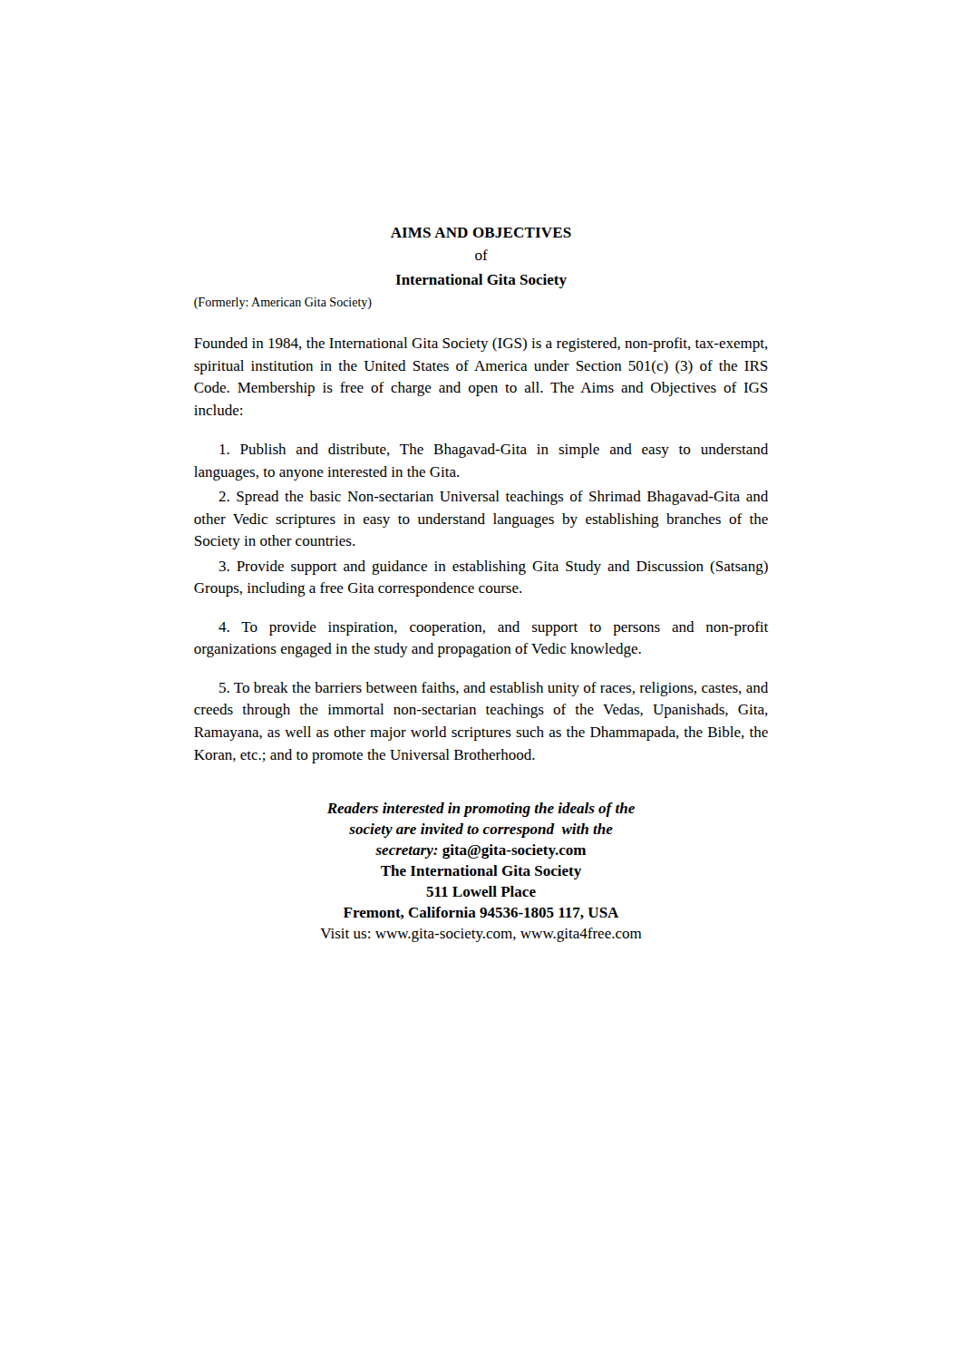AIMS AND OBJECTIVES
of
International Gita Society
(Formerly: American Gita Society)
Founded in 1984, the International Gita Society (IGS) is a registered, non-profit, tax-exempt, spiritual institution in the United States of America under Section 501(c) (3) of the IRS Code. Membership is free of charge and open to all. The Aims and Objectives of IGS include:
1. Publish and distribute, The Bhagavad-Gita in simple and easy to understand languages, to anyone interested in the Gita.
2. Spread the basic Non-sectarian Universal teachings of Shrimad Bhagavad-Gita and other Vedic scriptures in easy to understand languages by establishing branches of the Society in other countries.
3. Provide support and guidance in establishing Gita Study and Discussion (Satsang) Groups, including a free Gita correspondence course.
4. To provide inspiration, cooperation, and support to persons and non-profit organizations engaged in the study and propagation of Vedic knowledge.
5. To break the barriers between faiths, and establish unity of races, religions, castes, and creeds through the immortal non-sectarian teachings of the Vedas, Upanishads, Gita, Ramayana, as well as other major world scriptures such as the Dhammapada, the Bible, the Koran, etc.; and to promote the Universal Brotherhood.
Readers interested in promoting the ideals of the society are invited to correspond with the secretary: gita@gita-society.com The International Gita Society 511 Lowell Place Fremont, California 94536-1805 117, USA Visit us: www.gita-society.com, www.gita4free.com